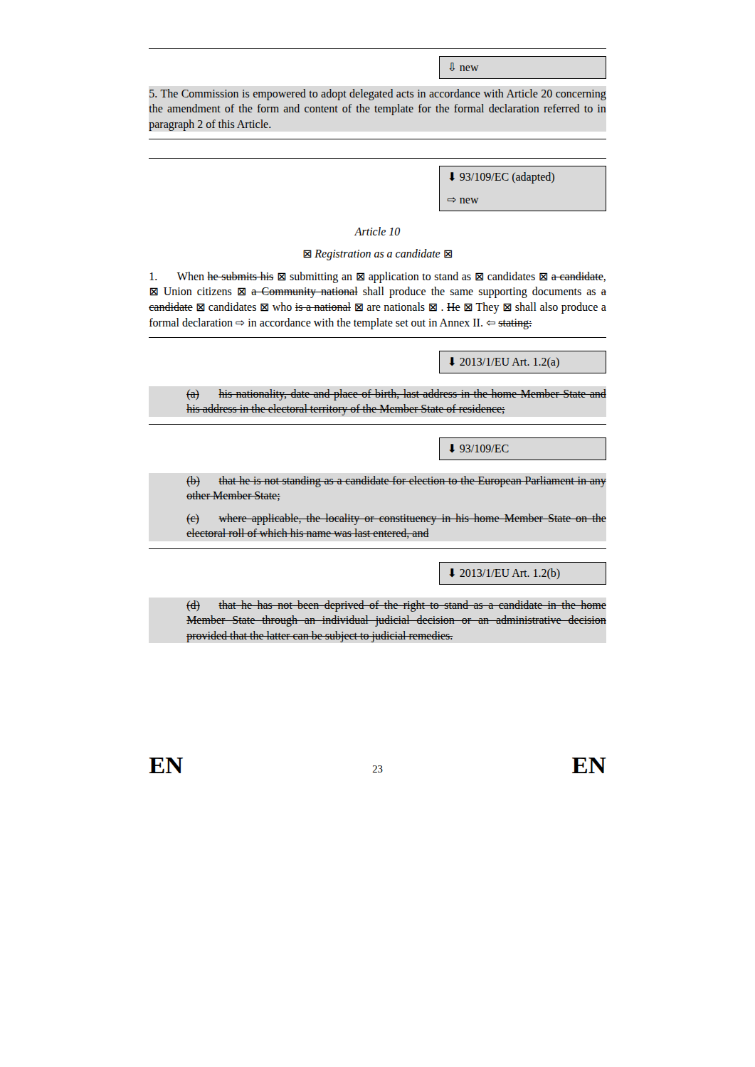⇩ new
5. The Commission is empowered to adopt delegated acts in accordance with Article 20 concerning the amendment of the form and content of the template for the formal declaration referred to in paragraph 2 of this Article.
⬇ 93/109/EC (adapted)
⇨ new
Article 10
⊠ Registration as a candidate ⊠
1. When he submits his ⊠ submitting an ⊠ application to stand as ⊠ candidates ⊠ a candidate, ⊠ Union citizens ⊠ a Community national shall produce the same supporting documents as a candidate ⊠ candidates ⊠ who is a national ⊠ are nationals ⊠ . He ⊠ They ⊠ shall also produce a formal declaration ⇨ in accordance with the template set out in Annex II. ⇦ stating:
⬇ 2013/1/EU Art. 1.2(a)
(a) his nationality, date and place of birth, last address in the home Member State and his address in the electoral territory of the Member State of residence;
⬇ 93/109/EC
(b) that he is not standing as a candidate for election to the European Parliament in any other Member State;
(c) where applicable, the locality or constituency in his home Member State on the electoral roll of which his name was last entered, and
⬇ 2013/1/EU Art. 1.2(b)
(d) that he has not been deprived of the right to stand as a candidate in the home Member State through an individual judicial decision or an administrative decision provided that the latter can be subject to judicial remedies.
EN
23
EN